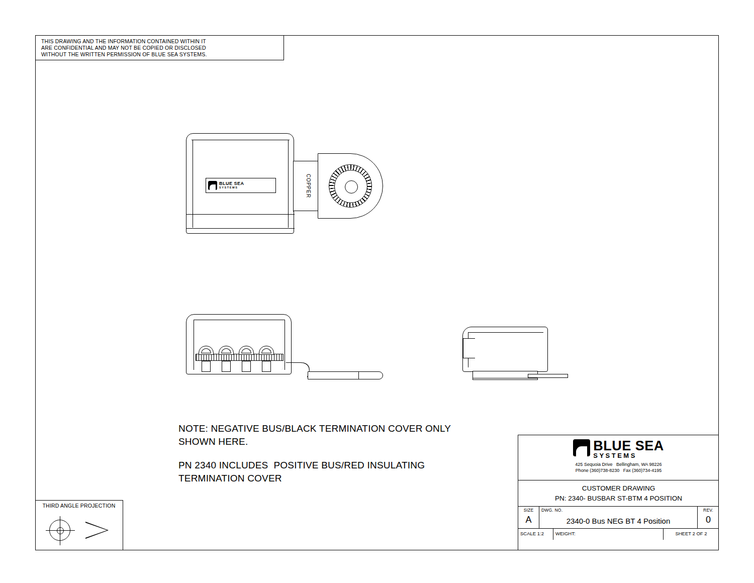THIS DRAWING AND THE INFORMATION CONTAINED WITHIN IT
ARE CONFIDENTIAL AND MAY NOT BE COPIED OR DISCLOSED
WITHOUT THE WRITTEN PERMISSION OF BLUE SEA SYSTEMS.
BLUE SEA
SYSTEMS
COPPER
NOTE: NEGATIVE BUS/BLACK TERMINATION COVER ONLY SHOWN HERE.
PN 2340 INCLUDES POSITIVE BUS/RED INSULATING TERMINATION COVER
THIRD ANGLE PROJECTION
BLUE SEA
SYSTEMS
425 Sequoia Drive Bellingham, WA 98226
Phone (360)738-8230 Fax (360)734-4195
CUSTOMER DRAWING
PN: 2340- BUSBAR ST-BTM 4 POSITION
SIZE
A
DWG. NO.
2340-0 Bus NEG BT 4 Position
REV.
0
SCALE 1:2
WEIGHT:
SHEET 2 OF 2